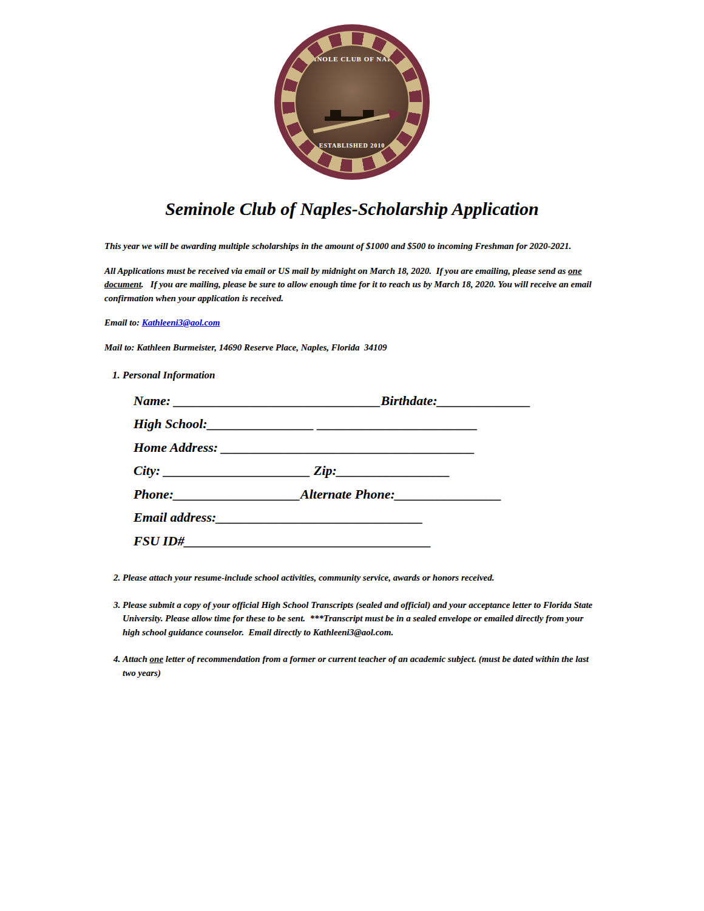SEMINOLE CLUB OF NAPLES
ESTABLISHED 2010
Seminole Club of Naples-Scholarship Application
This year we will be awarding multiple scholarships in the amount of $1000 and $500 to incoming Freshman for 2020-2021.
All Applications must be received via email or US mail by midnight on March 18, 2020. If you are emailing, please send as one document. If you are mailing, please be sure to allow enough time for it to reach us by March 18, 2020. You will receive an email confirmation when your application is received.
Email to: Kathleeni3@aol.com
Mail to: Kathleen Burmeister, 14690 Reserve Place, Naples, Florida 34109
Personal Information
Name: _______________________________Birthdate:______________ High School:________________ ________________________ Home Address: ______________________________________ City: ______________________ Zip:_________________ Phone:___________________Alternate Phone:________________ Email address:_______________________________ FSU ID#_____________________________________
Please attach your resume-include school activities, community service, awards or honors received.
Please submit a copy of your official High School Transcripts (sealed and official) and your acceptance letter to Florida State University. Please allow time for these to be sent. ***Transcript must be in a sealed envelope or emailed directly from your high school guidance counselor. Email directly to Kathleeni3@aol.com.
Attach one letter of recommendation from a former or current teacher of an academic subject. (must be dated within the last two years)